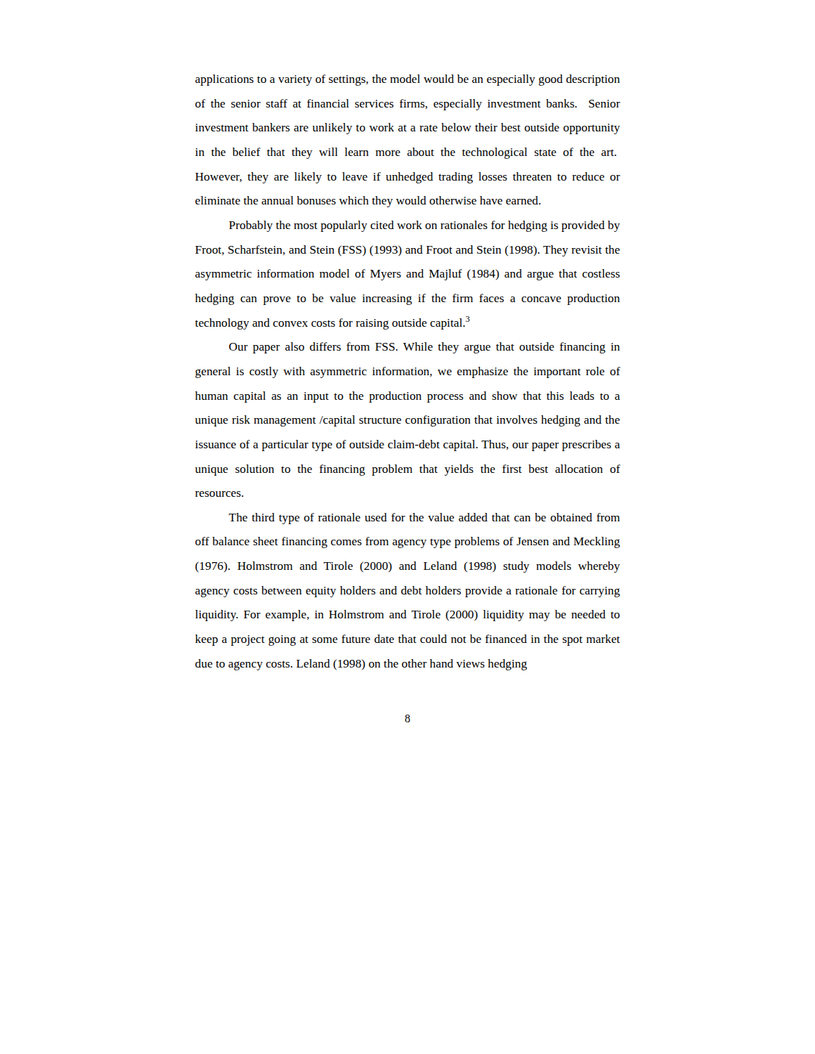applications to a variety of settings, the model would be an especially good description of the senior staff at financial services firms, especially investment banks. Senior investment bankers are unlikely to work at a rate below their best outside opportunity in the belief that they will learn more about the technological state of the art. However, they are likely to leave if unhedged trading losses threaten to reduce or eliminate the annual bonuses which they would otherwise have earned.
Probably the most popularly cited work on rationales for hedging is provided by Froot, Scharfstein, and Stein (FSS) (1993) and Froot and Stein (1998). They revisit the asymmetric information model of Myers and Majluf (1984) and argue that costless hedging can prove to be value increasing if the firm faces a concave production technology and convex costs for raising outside capital.3
Our paper also differs from FSS. While they argue that outside financing in general is costly with asymmetric information, we emphasize the important role of human capital as an input to the production process and show that this leads to a unique risk management /capital structure configuration that involves hedging and the issuance of a particular type of outside claim-debt capital. Thus, our paper prescribes a unique solution to the financing problem that yields the first best allocation of resources.
The third type of rationale used for the value added that can be obtained from off balance sheet financing comes from agency type problems of Jensen and Meckling (1976). Holmstrom and Tirole (2000) and Leland (1998) study models whereby agency costs between equity holders and debt holders provide a rationale for carrying liquidity. For example, in Holmstrom and Tirole (2000) liquidity may be needed to keep a project going at some future date that could not be financed in the spot market due to agency costs. Leland (1998) on the other hand views hedging
8